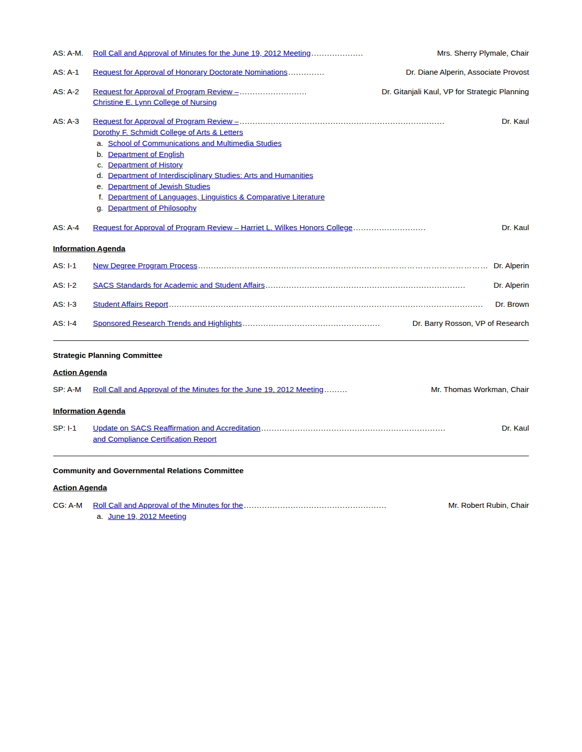AS: A-M.
Roll Call and Approval of Minutes for the June 19, 2012 Meeting .................... Mrs. Sherry Plymale, Chair
AS: A-1
Request for Approval of Honorary Doctorate Nominations .............. Dr. Diane Alperin, Associate Provost
AS: A-2
Request for Approval of Program Review – .......................... Dr. Gitanjali Kaul, VP for Strategic Planning
Christine E. Lynn College of Nursing
AS: A-3
Request for Approval of Program Review – ............................................................................... Dr. Kaul
Dorothy F. Schmidt College of Arts & Letters
School of Communications and Multimedia Studies
Department of English
Department of History
Department of Interdisciplinary Studies: Arts and Humanities
Department of Jewish Studies
Department of Languages, Linguistics & Comparative Literature
Department of Philosophy
AS: A-4
Request for Approval of Program Review – Harriet L. Wilkes Honors College ............................ Dr. Kaul
Information Agenda
AS: I-1
New Degree Program Process .......................................................................………………………………… Dr. Alperin
AS: I-2
SACS Standards for Academic and Student Affairs ............................................................................. Dr. Alperin
AS: I-3
Student Affairs Report ......................................................................................................................... Dr. Brown
AS: I-4
Sponsored Research Trends and Highlights ..................................................... Dr. Barry Rosson, VP of Research
Strategic Planning Committee
Action Agenda
SP: A-M
Roll Call and Approval of the Minutes for the June 19, 2012 Meeting ......... Mr. Thomas Workman, Chair
Information Agenda
SP: I-1
Update on SACS Reaffirmation and Accreditation ....................................................................... Dr. Kaul
and Compliance Certification Report
Community and Governmental Relations Committee
Action Agenda
CG: A-M
Roll Call and Approval of the Minutes for the ....................................................... Mr. Robert Rubin, Chair
June 19, 2012 Meeting